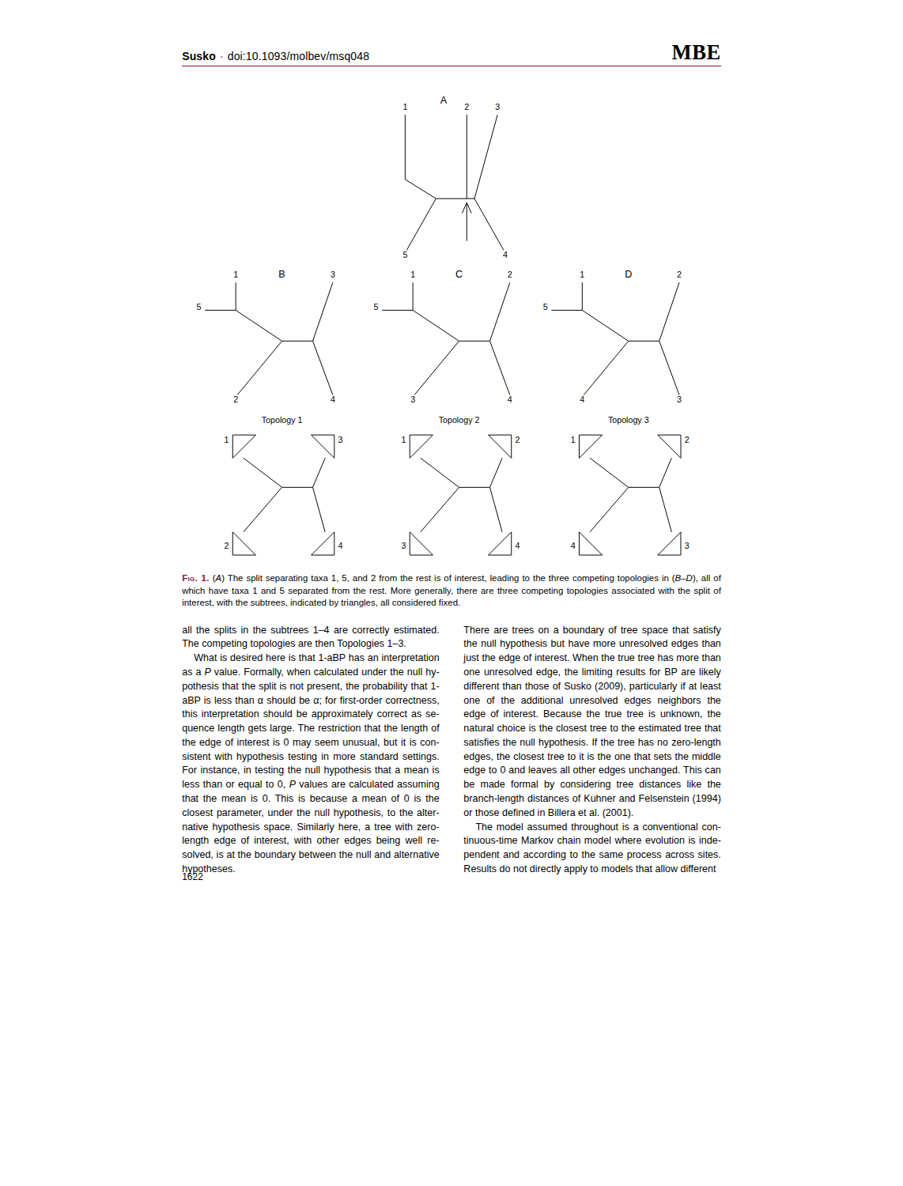Susko·doi:10.1093/molbev/msq048
MBE
A 1 2 3 5 4 B 1 3 5 2 4 C 1 2 5 3 4 D 1 2 5 4 3 Topology 1 Topology 2 Topology 3 1 3 2 4 1 2 3 4 1 2 4 3
Fig. 1. (A) The split separating taxa 1, 5, and 2 from the rest is of interest, leading to the three competing topologies in (B–D), all of which have taxa 1 and 5 separated from the rest. More generally, there are three competing topologies associated with the split of interest, with the subtrees, indicated by triangles, all considered fixed.
all the splits in the subtrees 1–4 are correctly estimated. The competing topologies are then Topologies 1–3.
What is desired here is that 1-aBP has an interpretation as a P value. Formally, when calculated under the null hypothesis that the split is not present, the probability that 1-aBP is less than α should be α; for first-order correctness, this interpretation should be approximately correct as sequence length gets large. The restriction that the length of the edge of interest is 0 may seem unusual, but it is consistent with hypothesis testing in more standard settings. For instance, in testing the null hypothesis that a mean is less than or equal to 0, P values are calculated assuming that the mean is 0. This is because a mean of 0 is the closest parameter, under the null hypothesis, to the alternative hypothesis space. Similarly here, a tree with zero-length edge of interest, with other edges being well resolved, is at the boundary between the null and alternative hypotheses.
There are trees on a boundary of tree space that satisfy the null hypothesis but have more unresolved edges than just the edge of interest. When the true tree has more than one unresolved edge, the limiting results for BP are likely different than those of Susko (2009), particularly if at least one of the additional unresolved edges neighbors the edge of interest. Because the true tree is unknown, the natural choice is the closest tree to the estimated tree that satisfies the null hypothesis. If the tree has no zero-length edges, the closest tree to it is the one that sets the middle edge to 0 and leaves all other edges unchanged. This can be made formal by considering tree distances like the branch-length distances of Kuhner and Felsenstein (1994) or those defined in Billera et al. (2001).
The model assumed throughout is a conventional continuous-time Markov chain model where evolution is independent and according to the same process across sites. Results do not directly apply to models that allow different
1622